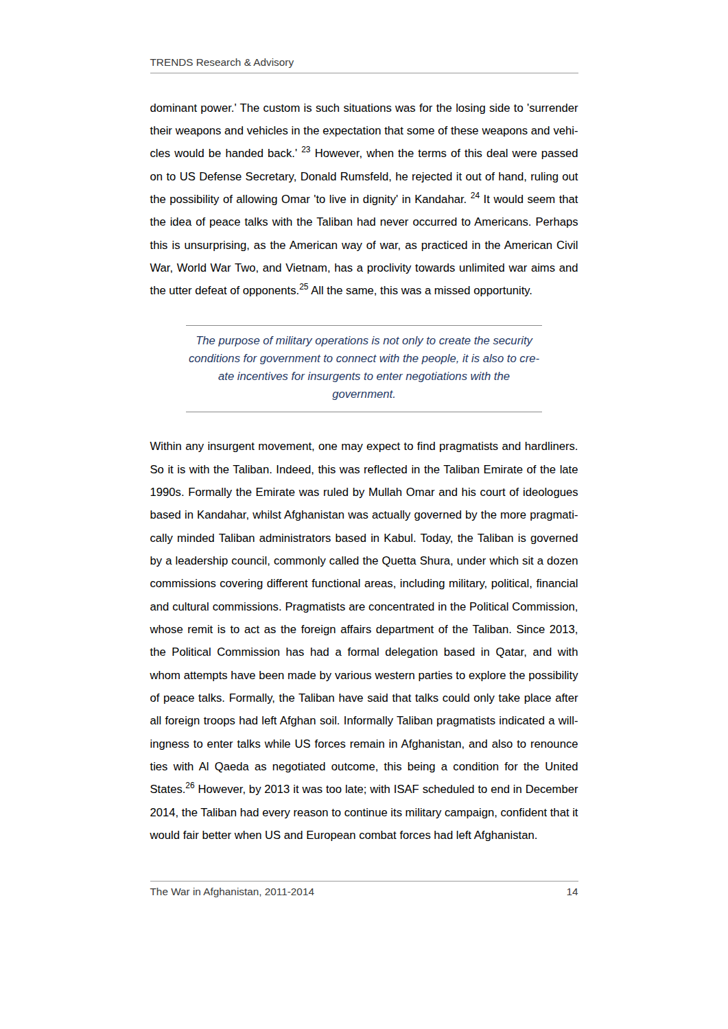TRENDS Research & Advisory
dominant power.' The custom is such situations was for the losing side to 'surrender their weapons and vehicles in the expectation that some of these weapons and vehicles would be handed back.' 23 However, when the terms of this deal were passed on to US Defense Secretary, Donald Rumsfeld, he rejected it out of hand, ruling out the possibility of allowing Omar 'to live in dignity' in Kandahar. 24 It would seem that the idea of peace talks with the Taliban had never occurred to Americans. Perhaps this is unsurprising, as the American way of war, as practiced in the American Civil War, World War Two, and Vietnam, has a proclivity towards unlimited war aims and the utter defeat of opponents.25 All the same, this was a missed opportunity.
The purpose of military operations is not only to create the security conditions for government to connect with the people, it is also to create incentives for insurgents to enter negotiations with the government.
Within any insurgent movement, one may expect to find pragmatists and hardliners. So it is with the Taliban. Indeed, this was reflected in the Taliban Emirate of the late 1990s. Formally the Emirate was ruled by Mullah Omar and his court of ideologues based in Kandahar, whilst Afghanistan was actually governed by the more pragmatically minded Taliban administrators based in Kabul. Today, the Taliban is governed by a leadership council, commonly called the Quetta Shura, under which sit a dozen commissions covering different functional areas, including military, political, financial and cultural commissions. Pragmatists are concentrated in the Political Commission, whose remit is to act as the foreign affairs department of the Taliban. Since 2013, the Political Commission has had a formal delegation based in Qatar, and with whom attempts have been made by various western parties to explore the possibility of peace talks. Formally, the Taliban have said that talks could only take place after all foreign troops had left Afghan soil. Informally Taliban pragmatists indicated a willingness to enter talks while US forces remain in Afghanistan, and also to renounce ties with Al Qaeda as negotiated outcome, this being a condition for the United States.26 However, by 2013 it was too late; with ISAF scheduled to end in December 2014, the Taliban had every reason to continue its military campaign, confident that it would fair better when US and European combat forces had left Afghanistan.
The War in Afghanistan, 2011-2014 14